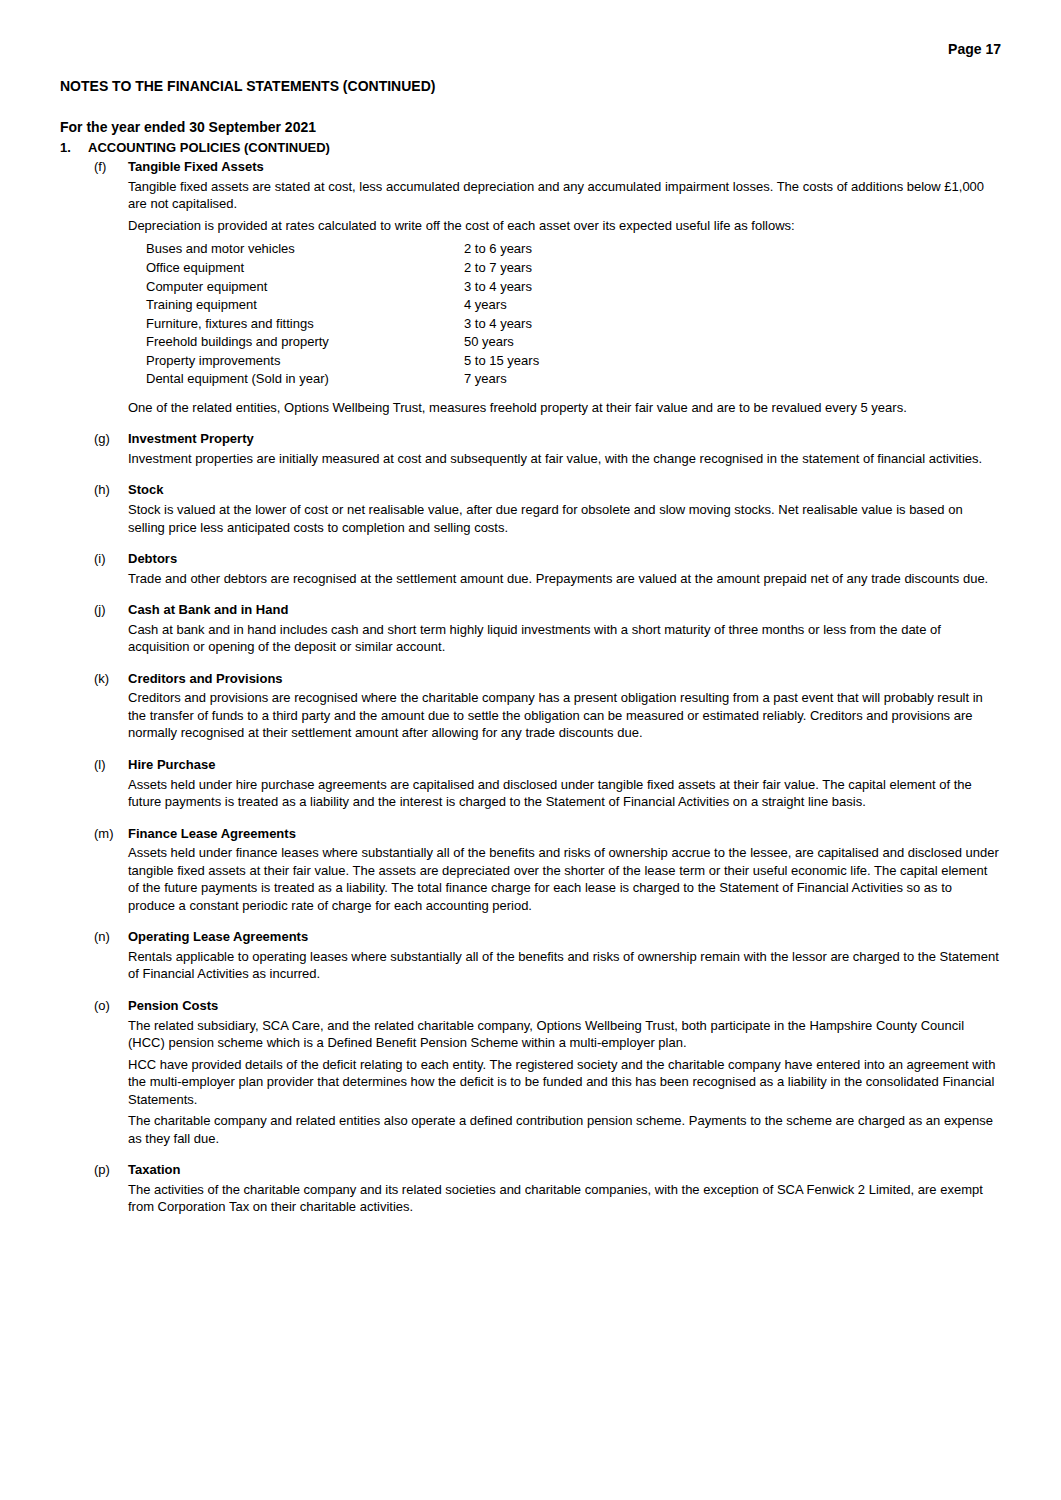Page 17
Notes to the Financial Statements (Continued)
For the year ended 30 September 2021
1.
ACCOUNTING POLICIES (CONTINUED)
(f)
Tangible Fixed Assets
Tangible fixed assets are stated at cost, less accumulated depreciation and any accumulated impairment losses. The costs of additions below £1,000 are not capitalised.
Depreciation is provided at rates calculated to write off the cost of each asset over its expected useful life as follows:
| Buses and motor vehicles | 2 to 6 years |
| Office equipment | 2 to 7 years |
| Computer equipment | 3 to 4 years |
| Training equipment | 4 years |
| Furniture, fixtures and fittings | 3 to 4 years |
| Freehold buildings and property | 50 years |
| Property improvements | 5 to 15 years |
| Dental equipment (Sold in year) | 7 years |
One of the related entities, Options Wellbeing Trust, measures freehold property at their fair value and are to be revalued every 5 years.
(g)
Investment Property
Investment properties are initially measured at cost and subsequently at fair value, with the change recognised in the statement of financial activities.
(h)
Stock
Stock is valued at the lower of cost or net realisable value, after due regard for obsolete and slow moving stocks. Net realisable value is based on selling price less anticipated costs to completion and selling costs.
(i)
Debtors
Trade and other debtors are recognised at the settlement amount due. Prepayments are valued at the amount prepaid net of any trade discounts due.
(j)
Cash at Bank and in Hand
Cash at bank and in hand includes cash and short term highly liquid investments with a short maturity of three months or less from the date of acquisition or opening of the deposit or similar account.
(k)
Creditors and Provisions
Creditors and provisions are recognised where the charitable company has a present obligation resulting from a past event that will probably result in the transfer of funds to a third party and the amount due to settle the obligation can be measured or estimated reliably. Creditors and provisions are normally recognised at their settlement amount after allowing for any trade discounts due.
(l)
Hire Purchase
Assets held under hire purchase agreements are capitalised and disclosed under tangible fixed assets at their fair value. The capital element of the future payments is treated as a liability and the interest is charged to the Statement of Financial Activities on a straight line basis.
(m)
Finance Lease Agreements
Assets held under finance leases where substantially all of the benefits and risks of ownership accrue to the lessee, are capitalised and disclosed under tangible fixed assets at their fair value. The assets are depreciated over the shorter of the lease term or their useful economic life. The capital element of the future payments is treated as a liability. The total finance charge for each lease is charged to the Statement of Financial Activities so as to produce a constant periodic rate of charge for each accounting period.
(n)
Operating Lease Agreements
Rentals applicable to operating leases where substantially all of the benefits and risks of ownership remain with the lessor are charged to the Statement of Financial Activities as incurred.
(o)
Pension Costs
The related subsidiary, SCA Care, and the related charitable company, Options Wellbeing Trust, both participate in the Hampshire County Council (HCC) pension scheme which is a Defined Benefit Pension Scheme within a multi-employer plan.
HCC have provided details of the deficit relating to each entity. The registered society and the charitable company have entered into an agreement with the multi-employer plan provider that determines how the deficit is to be funded and this has been recognised as a liability in the consolidated Financial Statements.
The charitable company and related entities also operate a defined contribution pension scheme. Payments to the scheme are charged as an expense as they fall due.
(p)
Taxation
The activities of the charitable company and its related societies and charitable companies, with the exception of SCA Fenwick 2 Limited, are exempt from Corporation Tax on their charitable activities.